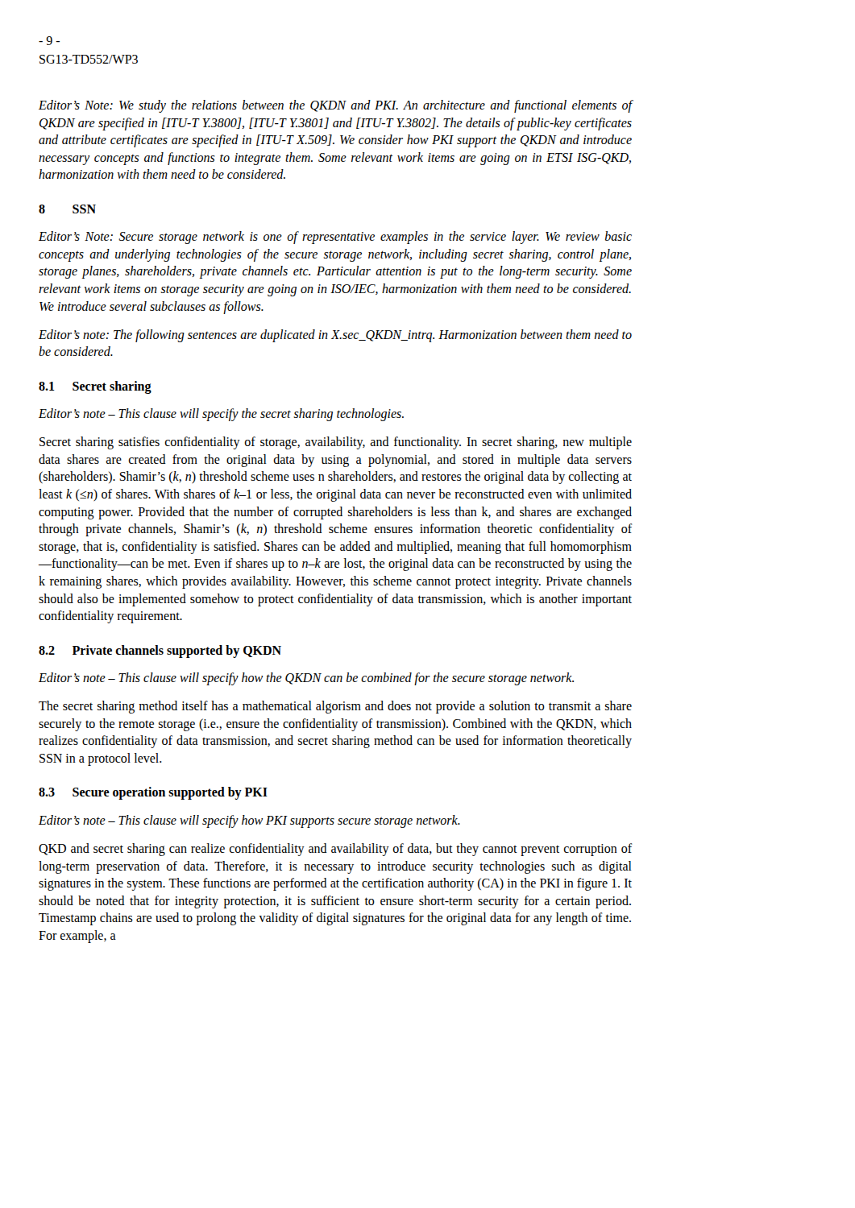- 9 -
SG13-TD552/WP3
Editor’s Note: We study the relations between the QKDN and PKI. An architecture and functional elements of QKDN are specified in [ITU-T Y.3800], [ITU-T Y.3801] and [ITU-T Y.3802]. The details of public-key certificates and attribute certificates are specified in [ITU-T X.509]. We consider how PKI support the QKDN and introduce necessary concepts and functions to integrate them. Some relevant work items are going on in ETSI ISG-QKD, harmonization with them need to be considered.
8 SSN
Editor’s Note: Secure storage network is one of representative examples in the service layer. We review basic concepts and underlying technologies of the secure storage network, including secret sharing, control plane, storage planes, shareholders, private channels etc. Particular attention is put to the long-term security. Some relevant work items on storage security are going on in ISO/IEC, harmonization with them need to be considered. We introduce several subclauses as follows.
Editor’s note: The following sentences are duplicated in X.sec_QKDN_intrq. Harmonization between them need to be considered.
8.1 Secret sharing
Editor’s note – This clause will specify the secret sharing technologies.
Secret sharing satisfies confidentiality of storage, availability, and functionality. In secret sharing, new multiple data shares are created from the original data by using a polynomial, and stored in multiple data servers (shareholders). Shamir’s (k, n) threshold scheme uses n shareholders, and restores the original data by collecting at least k (≤n) of shares. With shares of k–1 or less, the original data can never be reconstructed even with unlimited computing power. Provided that the number of corrupted shareholders is less than k, and shares are exchanged through private channels, Shamir’s (k, n) threshold scheme ensures information theoretic confidentiality of storage, that is, confidentiality is satisfied. Shares can be added and multiplied, meaning that full homomorphism—functionality—can be met. Even if shares up to n–k are lost, the original data can be reconstructed by using the k remaining shares, which provides availability. However, this scheme cannot protect integrity. Private channels should also be implemented somehow to protect confidentiality of data transmission, which is another important confidentiality requirement.
8.2 Private channels supported by QKDN
Editor’s note – This clause will specify how the QKDN can be combined for the secure storage network.
The secret sharing method itself has a mathematical algorism and does not provide a solution to transmit a share securely to the remote storage (i.e., ensure the confidentiality of transmission). Combined with the QKDN, which realizes confidentiality of data transmission, and secret sharing method can be used for information theoretically SSN in a protocol level.
8.3 Secure operation supported by PKI
Editor’s note – This clause will specify how PKI supports secure storage network.
QKD and secret sharing can realize confidentiality and availability of data, but they cannot prevent corruption of long-term preservation of data. Therefore, it is necessary to introduce security technologies such as digital signatures in the system. These functions are performed at the certification authority (CA) in the PKI in figure 1. It should be noted that for integrity protection, it is sufficient to ensure short-term security for a certain period. Timestamp chains are used to prolong the validity of digital signatures for the original data for any length of time. For example, a